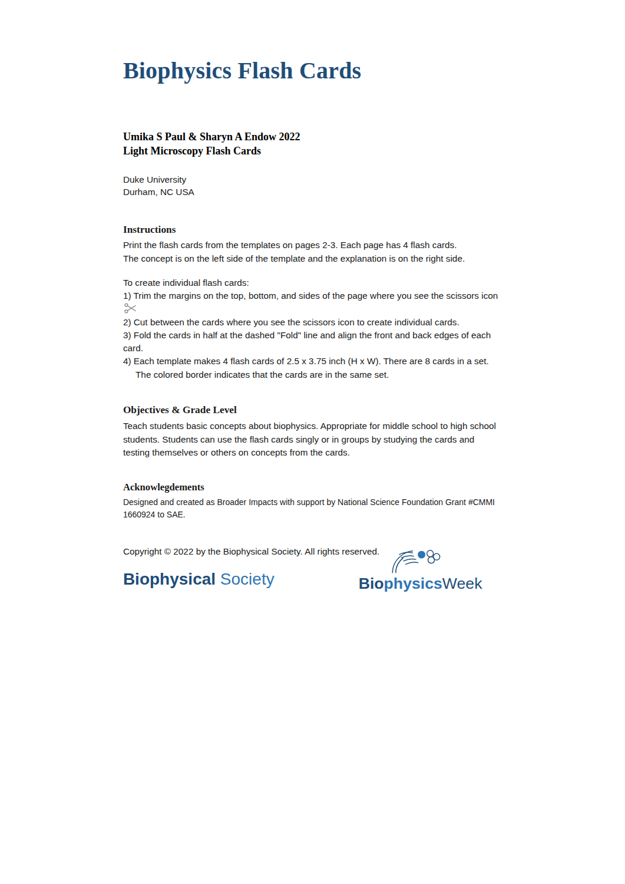Biophysics Flash Cards
Umika S Paul & Sharyn A Endow 2022
Light Microscopy Flash Cards
Duke University
Durham, NC USA
Instructions
Print the flash cards from the templates on pages 2-3. Each page has 4 flash cards.
The concept is on the left side of the template and the explanation is on the right side.
To create individual flash cards:
1) Trim the margins on the top, bottom, and sides of the page where you see the scissors icon
2) Cut between the cards where you see the scissors icon to create individual cards.
3) Fold the cards in half at the dashed "Fold" line and align the front and back edges of each card.
4) Each template makes 4 flash cards of 2.5 x 3.75 inch (H x W). There are 8 cards in a set.
The colored border indicates that the cards are in the same set.
Objectives & Grade Level
Teach students basic concepts about biophysics. Appropriate for middle school to high school students. Students can use the flash cards singly or in groups by studying the cards and testing themselves or others on concepts from the cards.
Acknowlegdements
Designed and created as Broader Impacts with support by National Science Foundation Grant #CMMI 1660924 to SAE.
Copyright © 2022 by the Biophysical Society. All rights reserved.
Biophysical Society
Bio physics Week